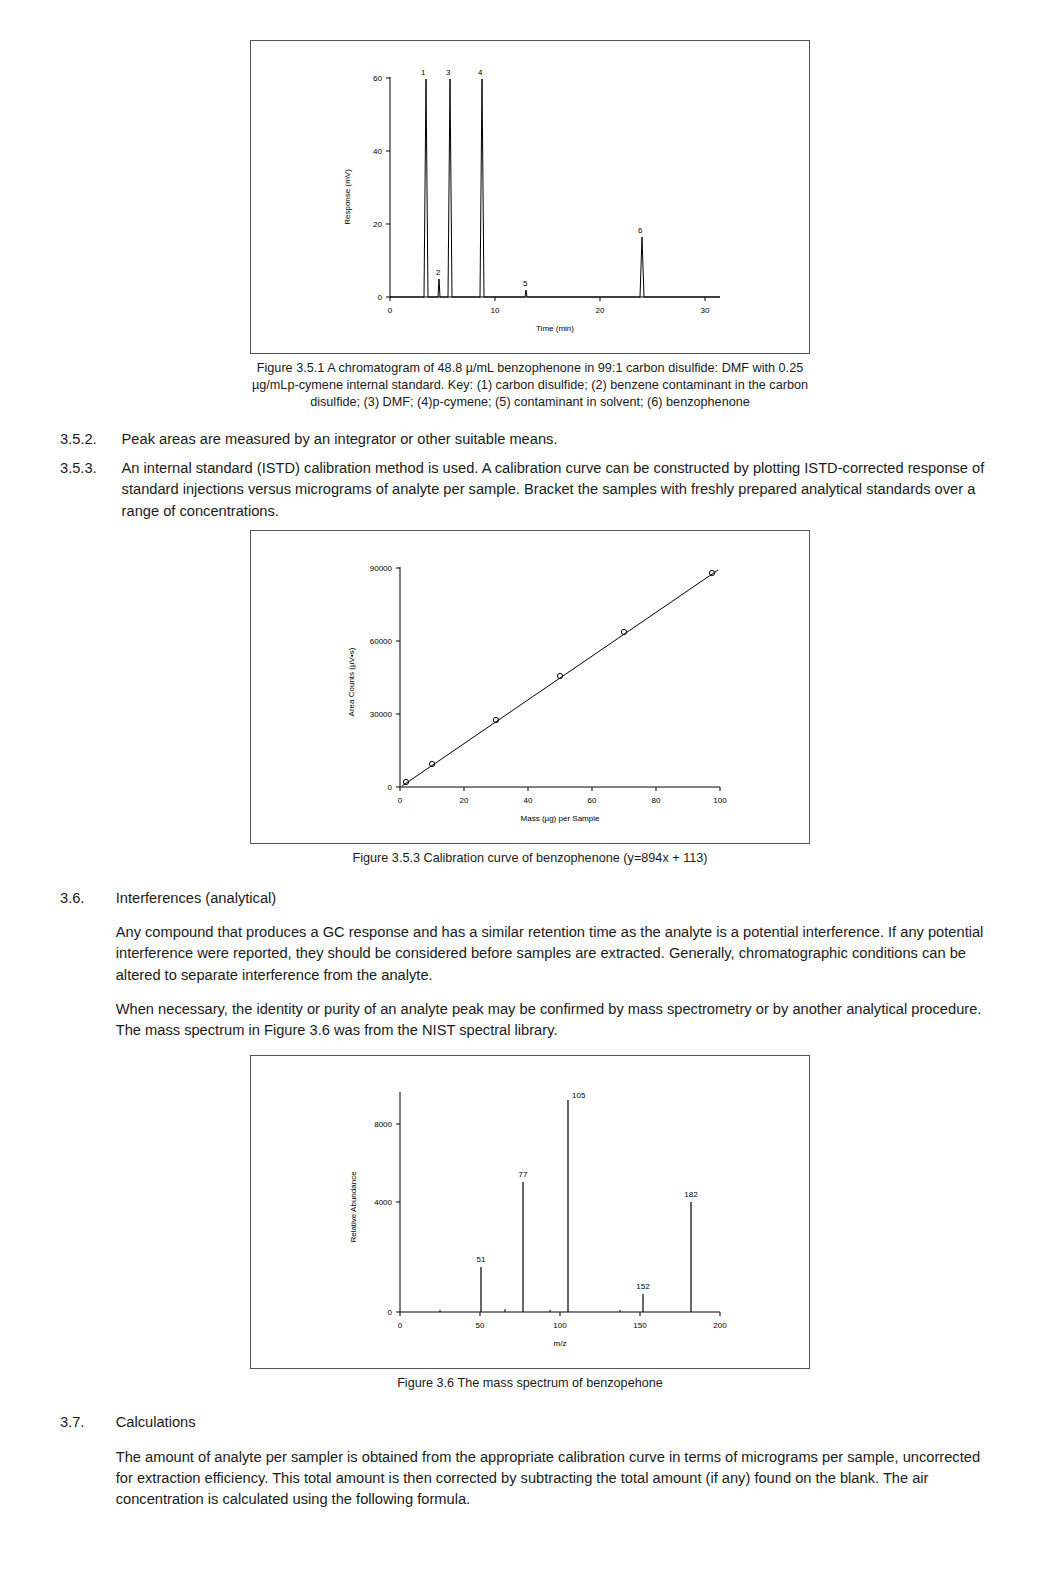0 20 40 60 Response (mV) 0 10 20 30 Time (min) 1 2 3 4 5 6
Figure 3.5.1 A chromatogram of 48.8 µ/mL benzophenone in 99:1 carbon disulfide: DMF with 0.25 µg/mLp-cymene internal standard. Key: (1) carbon disulfide; (2) benzene contaminant in the carbon disulfide; (3) DMF; (4)p-cymene; (5) contaminant in solvent; (6) benzophenone
3.5.2. Peak areas are measured by an integrator or other suitable means.
3.5.3. An internal standard (ISTD) calibration method is used. A calibration curve can be constructed by plotting ISTD-corrected response of standard injections versus micrograms of analyte per sample. Bracket the samples with freshly prepared analytical standards over a range of concentrations.
0 30000 60000 90000 Area Counts (µV•s) 0 20 40 60 80 100 Mass (µg) per Sample
Figure 3.5.3 Calibration curve of benzophenone (y=894x + 113)
3.6.
Interferences (analytical)
Any compound that produces a GC response and has a similar retention time as the analyte is a potential interference. If any potential interference were reported, they should be considered before samples are extracted. Generally, chromatographic conditions can be altered to separate interference from the analyte.
When necessary, the identity or purity of an analyte peak may be confirmed by mass spectrometry or by another analytical procedure. The mass spectrum in Figure 3.6 was from the NIST spectral library.
0 4000 8000 Relative Abundance 0 50 100 150 200 m/z 51 77 105 152 182
Figure 3.6 The mass spectrum of benzopehone
3.7.
Calculations
The amount of analyte per sampler is obtained from the appropriate calibration curve in terms of micrograms per sample, uncorrected for extraction efficiency. This total amount is then corrected by subtracting the total amount (if any) found on the blank. The air concentration is calculated using the following formula.